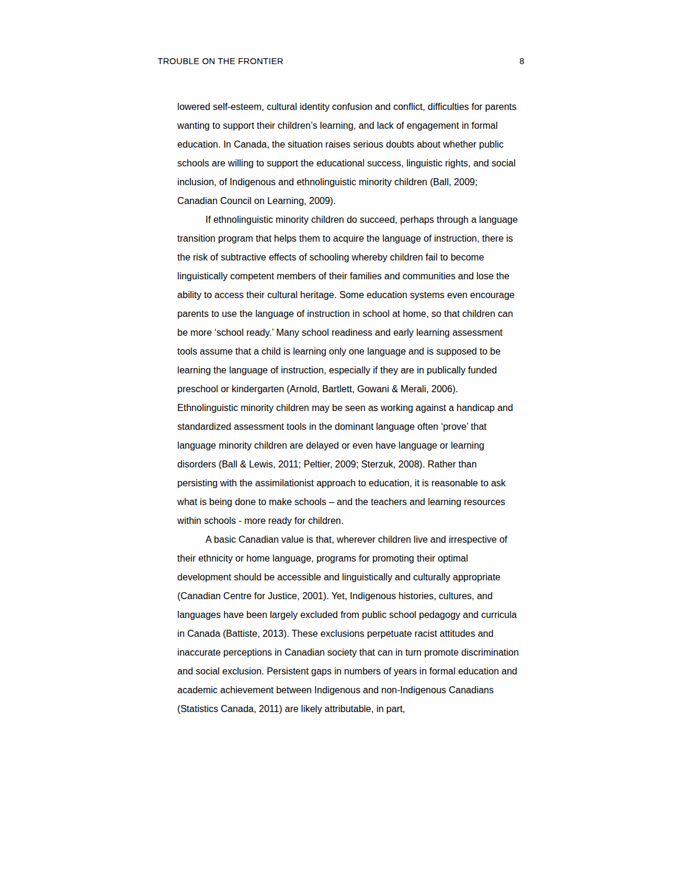Trouble on the Frontier 8
lowered self-esteem, cultural identity confusion and conflict, difficulties for parents wanting to support their children’s learning, and lack of engagement in formal education. In Canada, the situation raises serious doubts about whether public schools are willing to support the educational success, linguistic rights, and social inclusion, of Indigenous and ethnolinguistic minority children (Ball, 2009; Canadian Council on Learning, 2009).
If ethnolinguistic minority children do succeed, perhaps through a language transition program that helps them to acquire the language of instruction, there is the risk of subtractive effects of schooling whereby children fail to become linguistically competent members of their families and communities and lose the ability to access their cultural heritage. Some education systems even encourage parents to use the language of instruction in school at home, so that children can be more ‘school ready.’ Many school readiness and early learning assessment tools assume that a child is learning only one language and is supposed to be learning the language of instruction, especially if they are in publically funded preschool or kindergarten (Arnold, Bartlett, Gowani & Merali, 2006). Ethnolinguistic minority children may be seen as working against a handicap and standardized assessment tools in the dominant language often ‘prove’ that language minority children are delayed or even have language or learning disorders (Ball & Lewis, 2011; Peltier, 2009; Sterzuk, 2008). Rather than persisting with the assimilationist approach to education, it is reasonable to ask what is being done to make schools – and the teachers and learning resources within schools - more ready for children.
A basic Canadian value is that, wherever children live and irrespective of their ethnicity or home language, programs for promoting their optimal development should be accessible and linguistically and culturally appropriate (Canadian Centre for Justice, 2001). Yet, Indigenous histories, cultures, and languages have been largely excluded from public school pedagogy and curricula in Canada (Battiste, 2013). These exclusions perpetuate racist attitudes and inaccurate perceptions in Canadian society that can in turn promote discrimination and social exclusion. Persistent gaps in numbers of years in formal education and academic achievement between Indigenous and non-Indigenous Canadians (Statistics Canada, 2011) are likely attributable, in part,